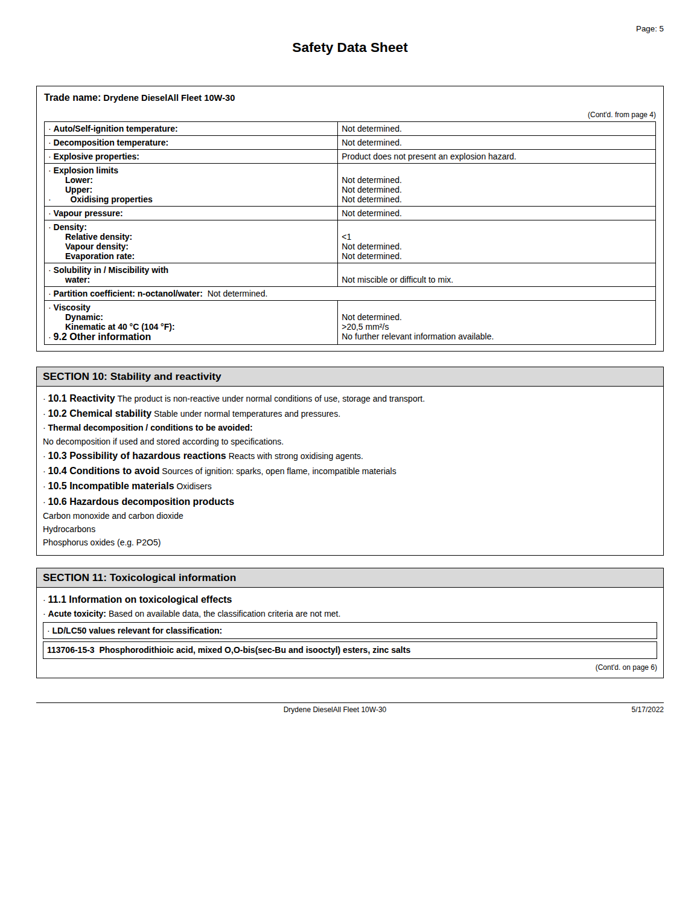Page: 5
Safety Data Sheet
Trade name: Drydene DieselAll Fleet 10W-30
(Cont'd. from page 4)
| · Auto/Self-ignition temperature: | Not determined. |
| · Decomposition temperature: | Not determined. |
| · Explosive properties: | Product does not present an explosion hazard. |
| · Explosion limits Lower: Upper: · Oxidising properties | Not determined. Not determined. Not determined. |
| · Vapour pressure: | Not determined. |
| · Density: Relative density: Vapour density: Evaporation rate: | <1 Not determined. Not determined. |
| · Solubility in / Miscibility with water: | Not miscible or difficult to mix. |
| · Partition coefficient: n-octanol/water: Not determined. |
| · Viscosity Dynamic: Kinematic at 40 °C (104 °F): · 9.2 Other information | Not determined. >20,5 mm²/s No further relevant information available. |
SECTION 10: Stability and reactivity
· 10.1 Reactivity The product is non-reactive under normal conditions of use, storage and transport.
· 10.2 Chemical stability Stable under normal temperatures and pressures.
· Thermal decomposition / conditions to be avoided:
No decomposition if used and stored according to specifications.
· 10.3 Possibility of hazardous reactions Reacts with strong oxidising agents.
· 10.4 Conditions to avoid Sources of ignition: sparks, open flame, incompatible materials
· 10.5 Incompatible materials Oxidisers
· 10.6 Hazardous decomposition products
Carbon monoxide and carbon dioxide
Hydrocarbons
Phosphorus oxides (e.g. P2O5)
SECTION 11: Toxicological information
· 11.1 Information on toxicological effects
· Acute toxicity: Based on available data, the classification criteria are not met.
· LD/LC50 values relevant for classification:
113706-15-3 Phosphorodithioic acid, mixed O,O-bis(sec-Bu and isooctyl) esters, zinc salts
(Cont'd. on page 6)
Drydene DieselAll Fleet 10W-30
5/17/2022